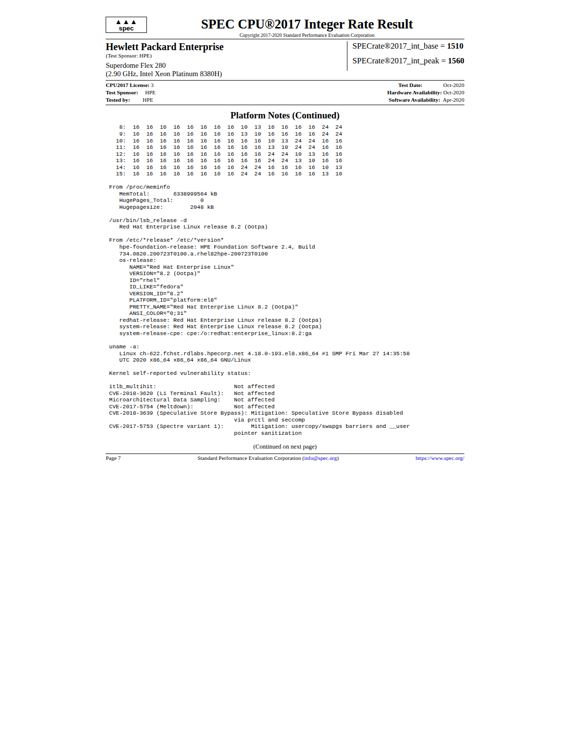▲▲▲
spec
SPEC CPU®2017 Integer Rate Result
Copyright 2017-2020 Standard Performance Evaluation Corporation
Hewlett Packard Enterprise
(Test Sponsor: HPE)
Superdome Flex 280
(2.90 GHz, Intel Xeon Platinum 8380H)
SPECrate®2017_int_base = 1510
SPECrate®2017_int_peak = 1560
CPU2017 License: 3
Test Sponsor: HPE
Tested by: HPE
Test Date: Oct-2020
Hardware Availability: Oct-2020
Software Availability: Apr-2020
Platform Notes (Continued)
    8:  16  16  16  16  16  16  16  16  10  13  16  16  16  16  24  24
    9:  16  16  16  16  16  16  16  16  13  10  16  16  16  16  24  24
   10:  16  16  16  16  16  16  16  16  16  16  10  13  24  24  16  16
   11:  16  16  16  16  16  16  16  16  16  16  13  10  24  24  16  16
   12:  16  16  16  16  16  16  16  16  16  16  24  24  10  13  16  16
   13:  16  16  16  16  16  16  16  16  16  16  24  24  13  10  16  16
   14:  16  16  16  16  16  16  16  16  24  24  16  16  16  16  10  13
   15:  16  16  16  16  16  16  16  16  24  24  16  16  16  16  13  10

 From /proc/meminfo
    MemTotal:       6338999564 kB
    HugePages_Total:        0
    Hugepagesize:        2048 kB

 /usr/bin/lsb_release -d
    Red Hat Enterprise Linux release 8.2 (Ootpa)

 From /etc/*release* /etc/*version*
    hpe-foundation-release: HPE Foundation Software 2.4, Build
    734.0820.200723T0100.a.rhel82hpe-200723T0100
    os-release:
       NAME="Red Hat Enterprise Linux"
       VERSION="8.2 (Ootpa)"
       ID="rhel"
       ID_LIKE="fedora"
       VERSION_ID="8.2"
       PLATFORM_ID="platform:el8"
       PRETTY_NAME="Red Hat Enterprise Linux 8.2 (Ootpa)"
       ANSI_COLOR="0;31"
    redhat-release: Red Hat Enterprise Linux release 8.2 (Ootpa)
    system-release: Red Hat Enterprise Linux release 8.2 (Ootpa)
    system-release-cpe: cpe:/o:redhat:enterprise_linux:8.2:ga

 uname -a:
    Linux ch-622.fchst.rdlabs.hpecorp.net 4.18.0-193.el8.x86_64 #1 SMP Fri Mar 27 14:35:58
    UTC 2020 x86_64 x86_64 x86_64 GNU/Linux

 Kernel self-reported vulnerability status:

 itlb_multihit:                       Not affected
 CVE-2018-3620 (L1 Terminal Fault):   Not affected
 Microarchitectural Data Sampling:    Not affected
 CVE-2017-5754 (Meltdown):            Not affected
 CVE-2018-3639 (Speculative Store Bypass): Mitigation: Speculative Store Bypass disabled
                                      via prctl and seccomp
 CVE-2017-5753 (Spectre variant 1):        Mitigation: usercopy/swapgs barriers and __user
                                      pointer sanitization
(Continued on next page)
Page 7
Standard Performance Evaluation Corporation (info@spec.org)
https://www.spec.org/